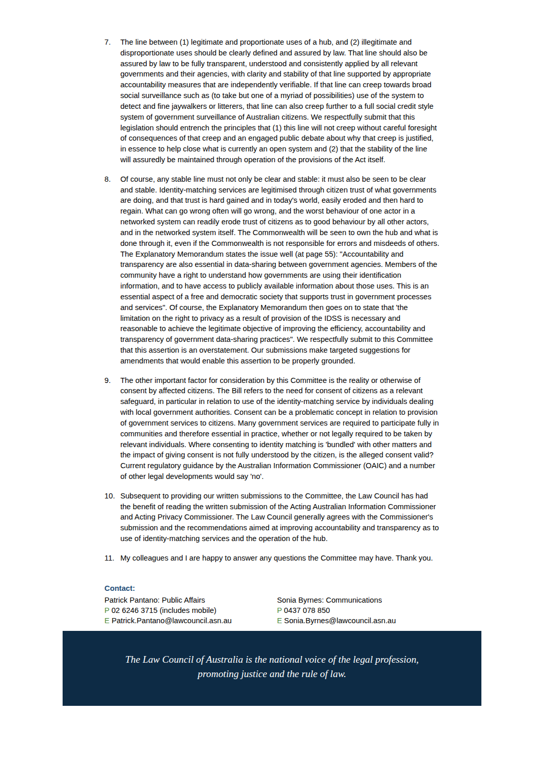7. The line between (1) legitimate and proportionate uses of a hub, and (2) illegitimate and disproportionate uses should be clearly defined and assured by law. That line should also be assured by law to be fully transparent, understood and consistently applied by all relevant governments and their agencies, with clarity and stability of that line supported by appropriate accountability measures that are independently verifiable. If that line can creep towards broad social surveillance such as (to take but one of a myriad of possibilities) use of the system to detect and fine jaywalkers or litterers, that line can also creep further to a full social credit style system of government surveillance of Australian citizens. We respectfully submit that this legislation should entrench the principles that (1) this line will not creep without careful foresight of consequences of that creep and an engaged public debate about why that creep is justified, in essence to help close what is currently an open system and (2) that the stability of the line will assuredly be maintained through operation of the provisions of the Act itself.
8. Of course, any stable line must not only be clear and stable: it must also be seen to be clear and stable. Identity-matching services are legitimised through citizen trust of what governments are doing, and that trust is hard gained and in today's world, easily eroded and then hard to regain. What can go wrong often will go wrong, and the worst behaviour of one actor in a networked system can readily erode trust of citizens as to good behaviour by all other actors, and in the networked system itself. The Commonwealth will be seen to own the hub and what is done through it, even if the Commonwealth is not responsible for errors and misdeeds of others. The Explanatory Memorandum states the issue well (at page 55): "Accountability and transparency are also essential in data-sharing between government agencies. Members of the community have a right to understand how governments are using their identification information, and to have access to publicly available information about those uses. This is an essential aspect of a free and democratic society that supports trust in government processes and services". Of course, the Explanatory Memorandum then goes on to state that 'the limitation on the right to privacy as a result of provision of the IDSS is necessary and reasonable to achieve the legitimate objective of improving the efficiency, accountability and transparency of government data-sharing practices". We respectfully submit to this Committee that this assertion is an overstatement. Our submissions make targeted suggestions for amendments that would enable this assertion to be properly grounded.
9. The other important factor for consideration by this Committee is the reality or otherwise of consent by affected citizens. The Bill refers to the need for consent of citizens as a relevant safeguard, in particular in relation to use of the identity-matching service by individuals dealing with local government authorities. Consent can be a problematic concept in relation to provision of government services to citizens. Many government services are required to participate fully in communities and therefore essential in practice, whether or not legally required to be taken by relevant individuals. Where consenting to identity matching is 'bundled' with other matters and the impact of giving consent is not fully understood by the citizen, is the alleged consent valid? Current regulatory guidance by the Australian Information Commissioner (OAIC) and a number of other legal developments would say 'no'.
10. Subsequent to providing our written submissions to the Committee, the Law Council has had the benefit of reading the written submission of the Acting Australian Information Commissioner and Acting Privacy Commissioner. The Law Council generally agrees with the Commissioner's submission and the recommendations aimed at improving accountability and transparency as to use of identity-matching services and the operation of the hub.
11. My colleagues and I are happy to answer any questions the Committee may have. Thank you.
Contact:
| Patrick Pantano: Public Affairs | Sonia Byrnes: Communications |
| P 02 6246 3715 (includes mobile) | P 0437 078 850 |
| E Patrick.Pantano@lawcouncil.asn.au | E Sonia.Byrnes@lawcouncil.asn.au |
The Law Council of Australia is the national voice of the legal profession,
promoting justice and the rule of law.